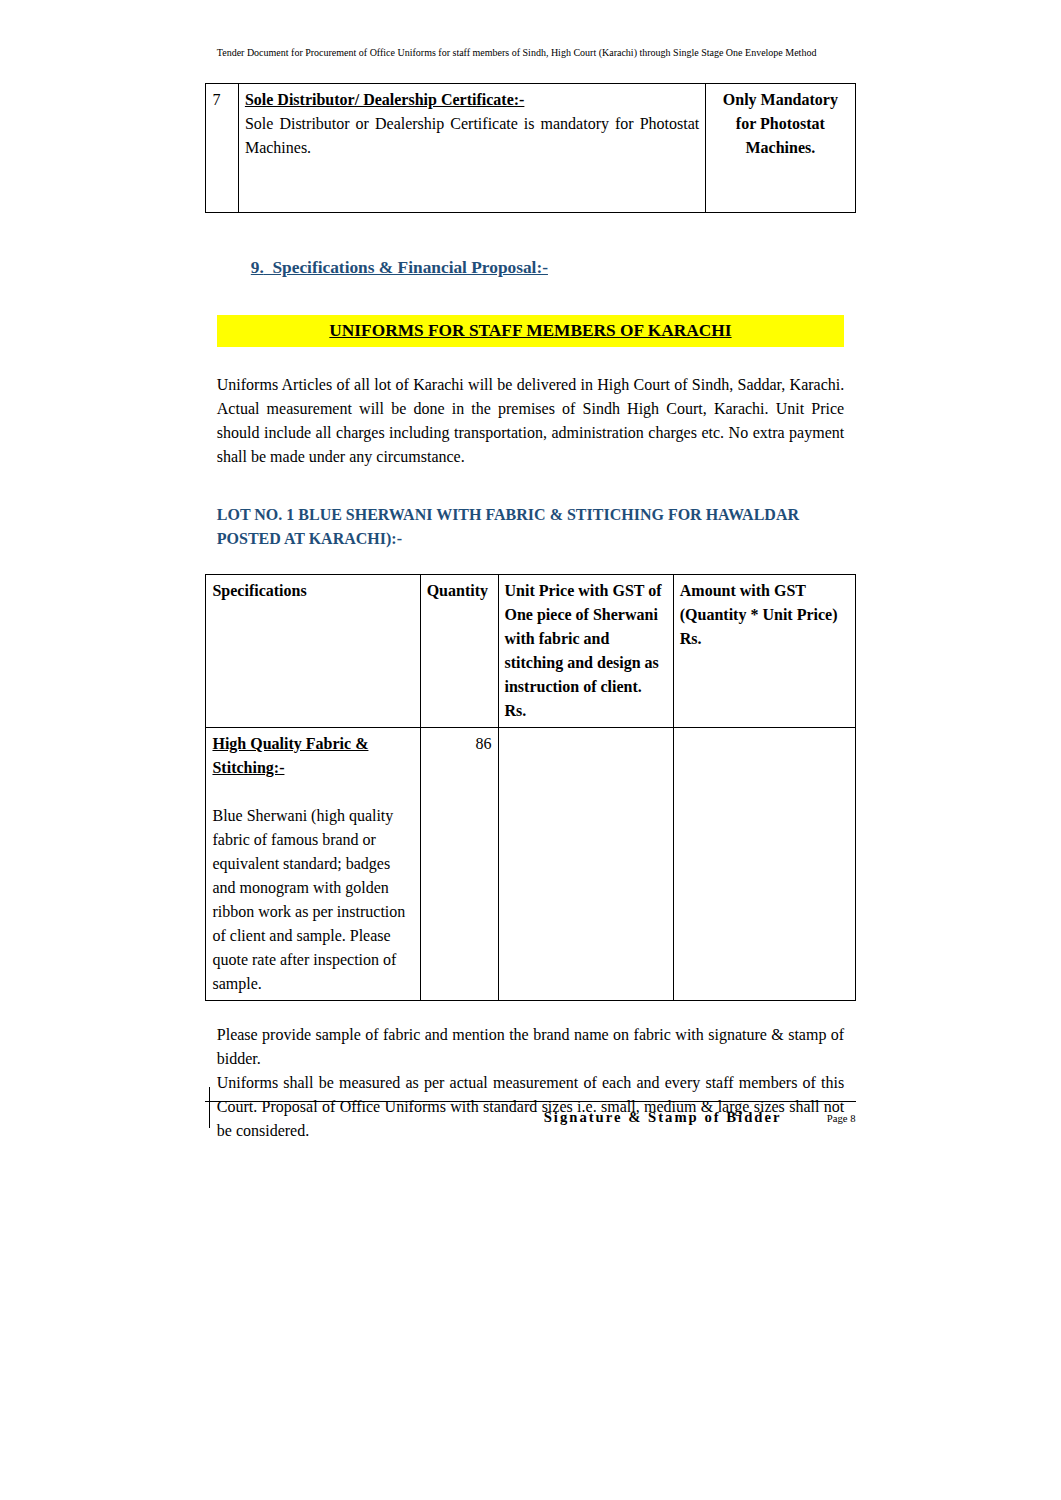Tender Document for Procurement of Office Uniforms for staff members of Sindh, High Court (Karachi) through Single Stage One Envelope Method
| 7 | Sole Distributor/ Dealership Certificate:- Sole Distributor or Dealership Certificate is mandatory for Photostat Machines. | Only Mandatory for Photostat Machines. |
9. Specifications & Financial Proposal:-
UNIFORMS FOR STAFF MEMBERS OF KARACHI
Uniforms Articles of all lot of Karachi will be delivered in High Court of Sindh, Saddar, Karachi. Actual measurement will be done in the premises of Sindh High Court, Karachi. Unit Price should include all charges including transportation, administration charges etc. No extra payment shall be made under any circumstance.
LOT NO. 1 BLUE SHERWANI WITH FABRIC & STITICHING FOR HAWALDAR POSTED AT KARACHI):-
| Specifications | Quantity | Unit Price with GST of One piece of Sherwani with fabric and stitching and design as instruction of client. Rs. | Amount with GST (Quantity * Unit Price) Rs. |
| High Quality Fabric & Stitching:- Blue Sherwani (high quality fabric of famous brand or equivalent standard; badges and monogram with golden ribbon work as per instruction of client and sample. Please quote rate after inspection of sample. | 86 | | |
Please provide sample of fabric and mention the brand name on fabric with signature & stamp of bidder.
Uniforms shall be measured as per actual measurement of each and every staff members of this Court. Proposal of Office Uniforms with standard sizes i.e. small, medium & large sizes shall not be considered.
Signature & Stamp of Bidder Page 8